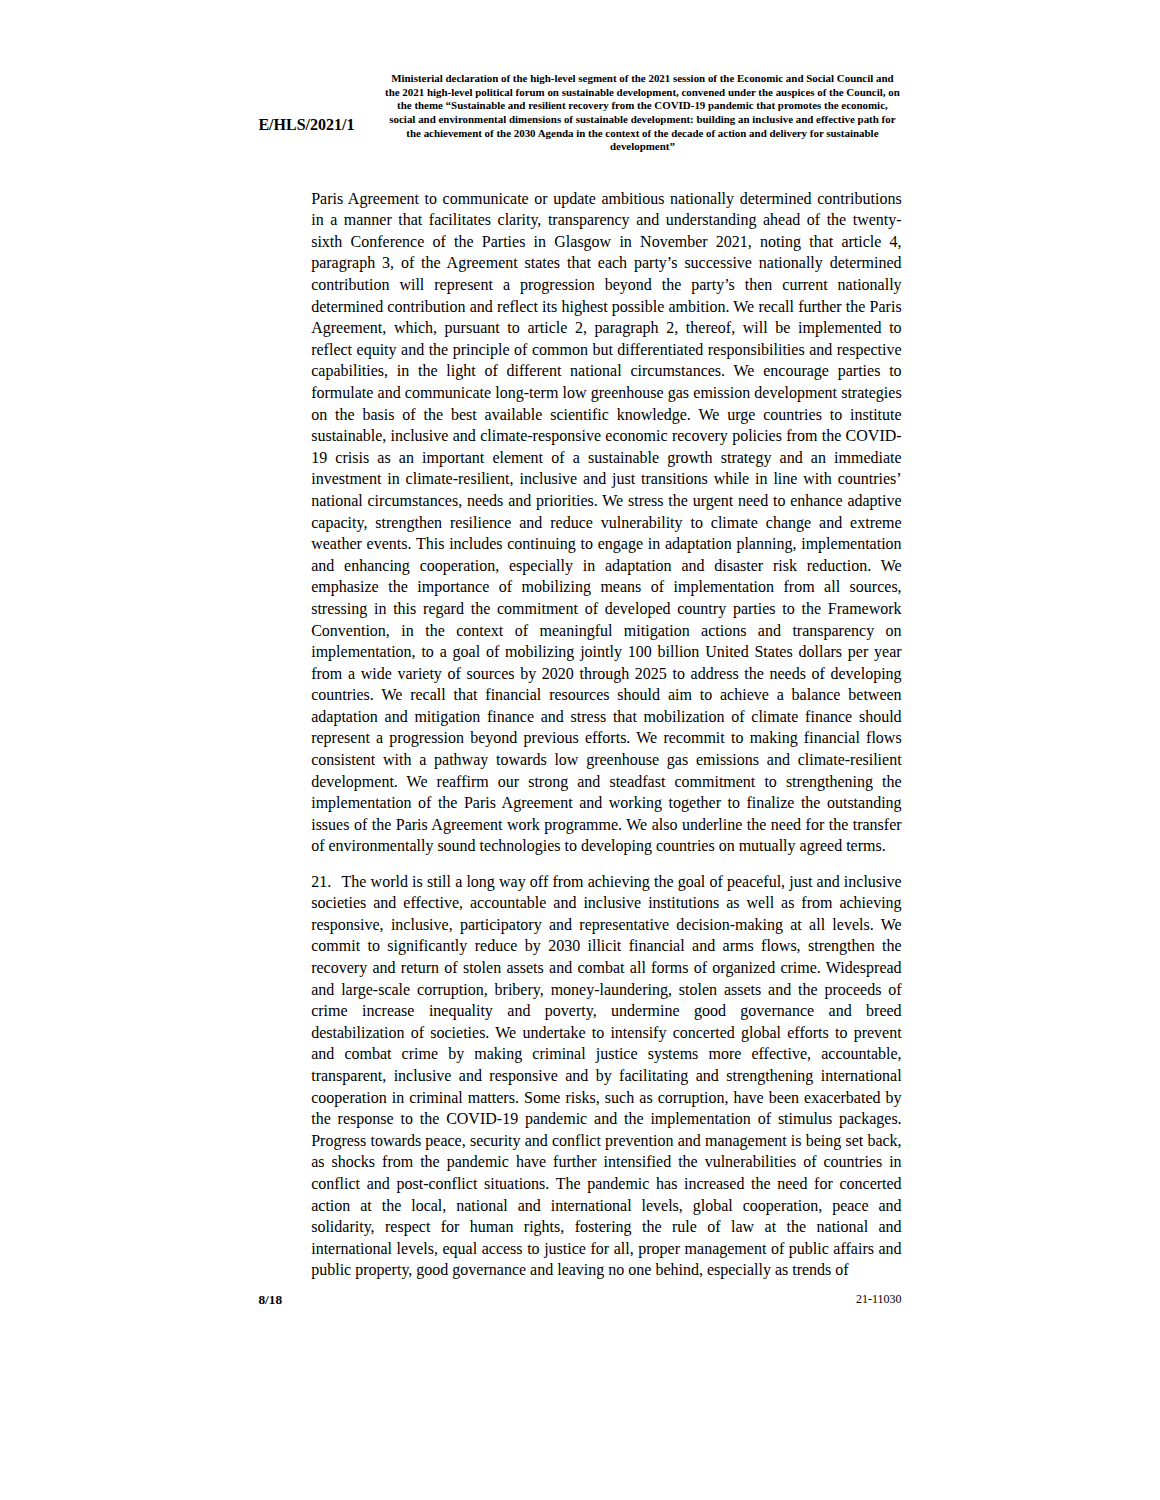E/HLS/2021/1
Ministerial declaration of the high-level segment of the 2021 session of the Economic and Social Council and the 2021 high-level political forum on sustainable development, convened under the auspices of the Council, on the theme “Sustainable and resilient recovery from the COVID-19 pandemic that promotes the economic, social and environmental dimensions of sustainable development: building an inclusive and effective path for the achievement of the 2030 Agenda in the context of the decade of action and delivery for sustainable development”
Paris Agreement to communicate or update ambitious nationally determined contributions in a manner that facilitates clarity, transparency and understanding ahead of the twenty-sixth Conference of the Parties in Glasgow in November 2021, noting that article 4, paragraph 3, of the Agreement states that each party’s successive nationally determined contribution will represent a progression beyond the party’s then current nationally determined contribution and reflect its highest possible ambition. We recall further the Paris Agreement, which, pursuant to article 2, paragraph 2, thereof, will be implemented to reflect equity and the principle of common but differentiated responsibilities and respective capabilities, in the light of different national circumstances. We encourage parties to formulate and communicate long-term low greenhouse gas emission development strategies on the basis of the best available scientific knowledge. We urge countries to institute sustainable, inclusive and climate-responsive economic recovery policies from the COVID-19 crisis as an important element of a sustainable growth strategy and an immediate investment in climate-resilient, inclusive and just transitions while in line with countries’ national circumstances, needs and priorities. We stress the urgent need to enhance adaptive capacity, strengthen resilience and reduce vulnerability to climate change and extreme weather events. This includes continuing to engage in adaptation planning, implementation and enhancing cooperation, especially in adaptation and disaster risk reduction. We emphasize the importance of mobilizing means of implementation from all sources, stressing in this regard the commitment of developed country parties to the Framework Convention, in the context of meaningful mitigation actions and transparency on implementation, to a goal of mobilizing jointly 100 billion United States dollars per year from a wide variety of sources by 2020 through 2025 to address the needs of developing countries. We recall that financial resources should aim to achieve a balance between adaptation and mitigation finance and stress that mobilization of climate finance should represent a progression beyond previous efforts. We recommit to making financial flows consistent with a pathway towards low greenhouse gas emissions and climate-resilient development. We reaffirm our strong and steadfast commitment to strengthening the implementation of the Paris Agreement and working together to finalize the outstanding issues of the Paris Agreement work programme. We also underline the need for the transfer of environmentally sound technologies to developing countries on mutually agreed terms.
21. The world is still a long way off from achieving the goal of peaceful, just and inclusive societies and effective, accountable and inclusive institutions as well as from achieving responsive, inclusive, participatory and representative decision-making at all levels. We commit to significantly reduce by 2030 illicit financial and arms flows, strengthen the recovery and return of stolen assets and combat all forms of organized crime. Widespread and large-scale corruption, bribery, money-laundering, stolen assets and the proceeds of crime increase inequality and poverty, undermine good governance and breed destabilization of societies. We undertake to intensify concerted global efforts to prevent and combat crime by making criminal justice systems more effective, accountable, transparent, inclusive and responsive and by facilitating and strengthening international cooperation in criminal matters. Some risks, such as corruption, have been exacerbated by the response to the COVID-19 pandemic and the implementation of stimulus packages. Progress towards peace, security and conflict prevention and management is being set back, as shocks from the pandemic have further intensified the vulnerabilities of countries in conflict and post-conflict situations. The pandemic has increased the need for concerted action at the local, national and international levels, global cooperation, peace and solidarity, respect for human rights, fostering the rule of law at the national and international levels, equal access to justice for all, proper management of public affairs and public property, good governance and leaving no one behind, especially as trends of
8/18 21-11030